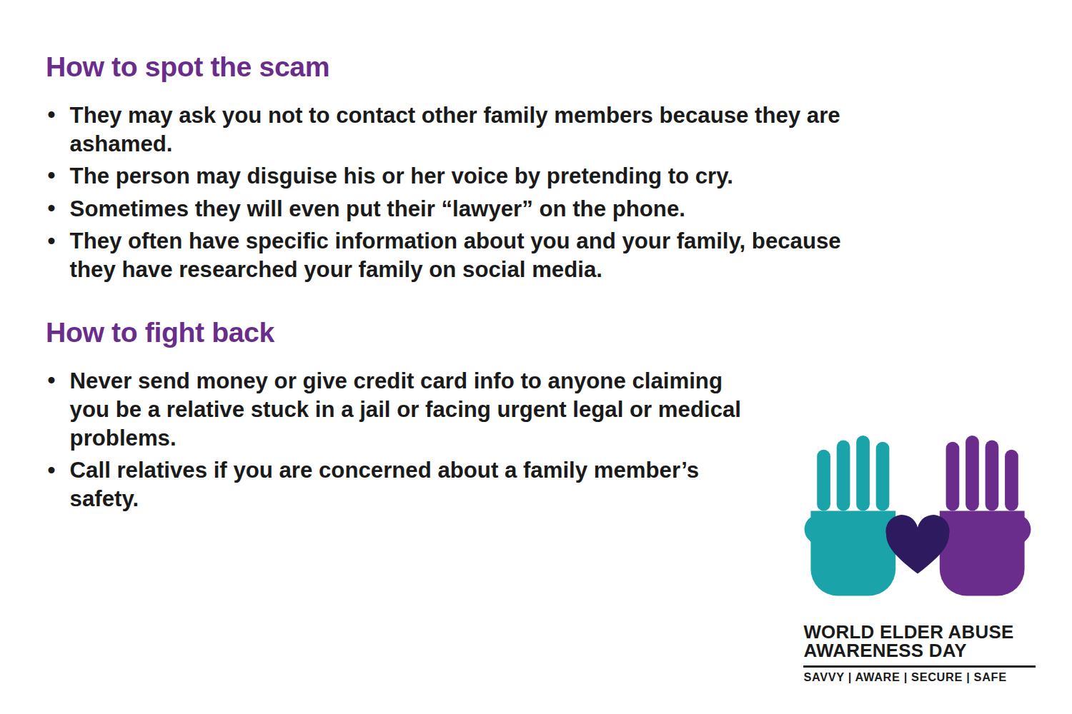How to spot the scam
They may ask you not to contact other family members because they are ashamed.
The person may disguise his or her voice by pretending to cry.
Sometimes they will even put their “lawyer” on the phone.
They often have specific information about you and your family, because they have researched your family on social media.
How to fight back
Never send money or give credit card info to anyone claiming you be a relative stuck in a jail or facing urgent legal or medical problems.
Call relatives if you are concerned about a family member’s safety.
World Elder Abuse
Awareness Day
Savvy | Aware | Secure | Safe